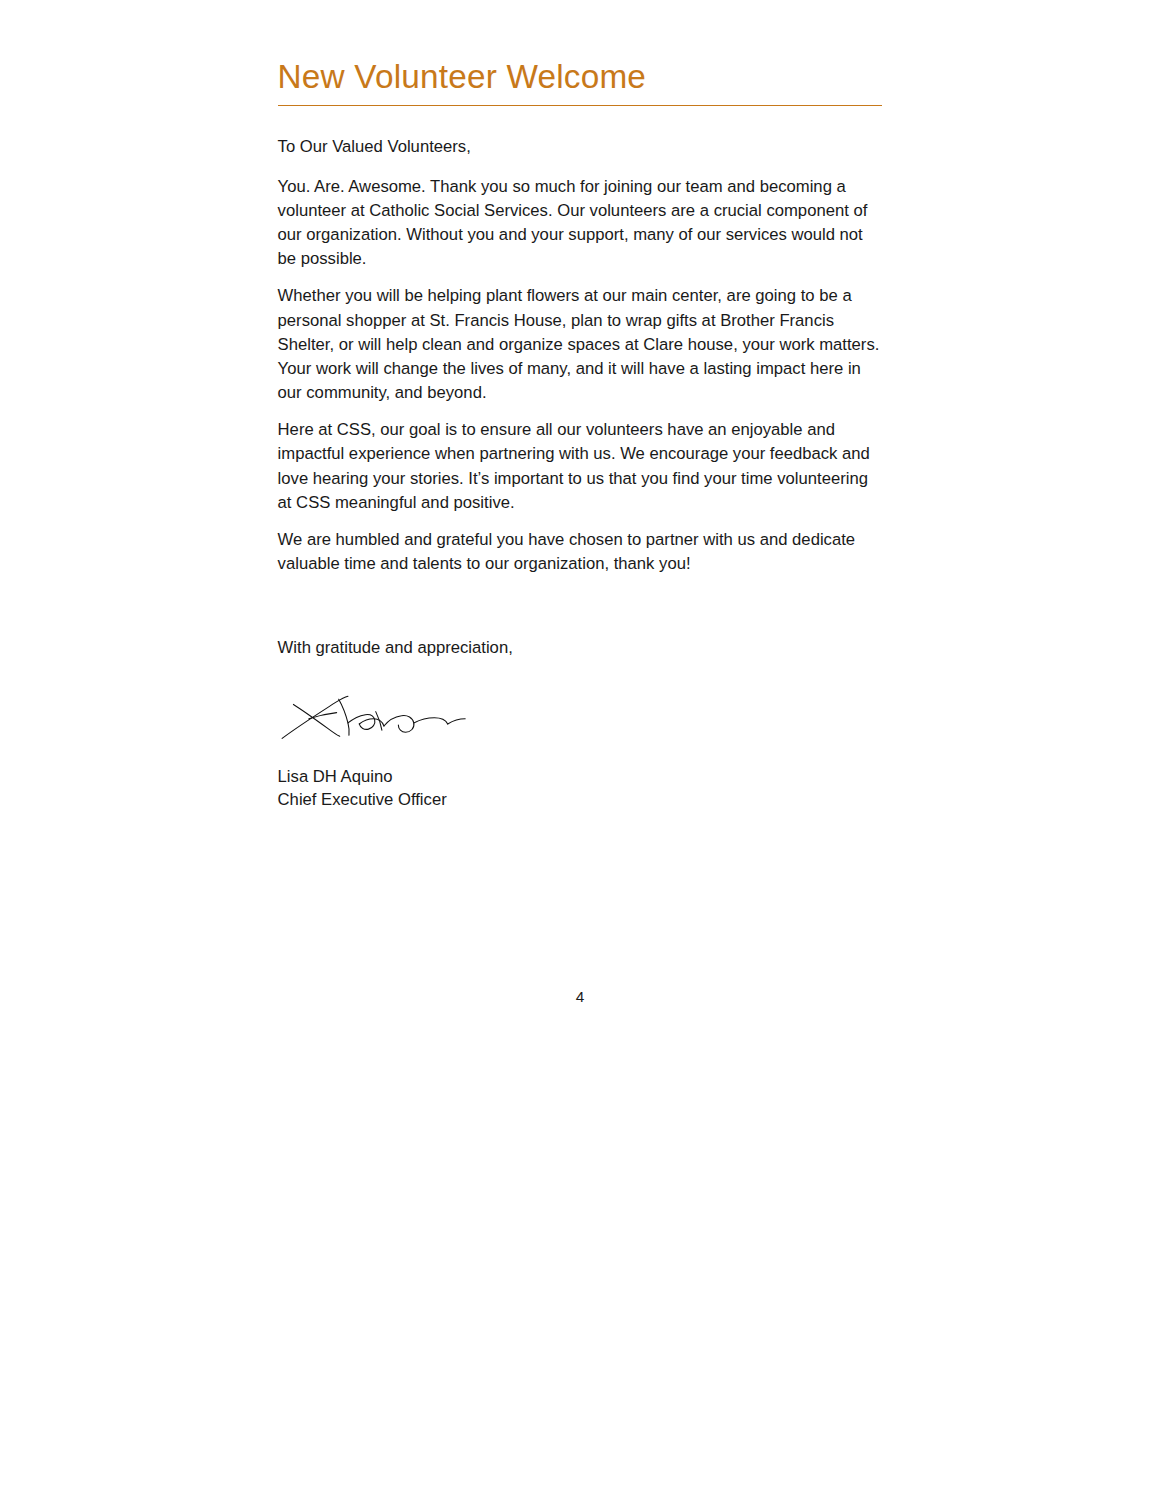New Volunteer Welcome
To Our Valued Volunteers,
You. Are. Awesome. Thank you so much for joining our team and becoming a volunteer at Catholic Social Services. Our volunteers are a crucial component of our organization. Without you and your support, many of our services would not be possible.
Whether you will be helping plant flowers at our main center, are going to be a personal shopper at St. Francis House, plan to wrap gifts at Brother Francis Shelter, or will help clean and organize spaces at Clare house, your work matters. Your work will change the lives of many, and it will have a lasting impact here in our community, and beyond.
Here at CSS, our goal is to ensure all our volunteers have an enjoyable and impactful experience when partnering with us. We encourage your feedback and love hearing your stories. It’s important to us that you find your time volunteering at CSS meaningful and positive.
We are humbled and grateful you have chosen to partner with us and dedicate valuable time and talents to our organization, thank you!
With gratitude and appreciation,
Lisa DH Aquino
Chief Executive Officer
4